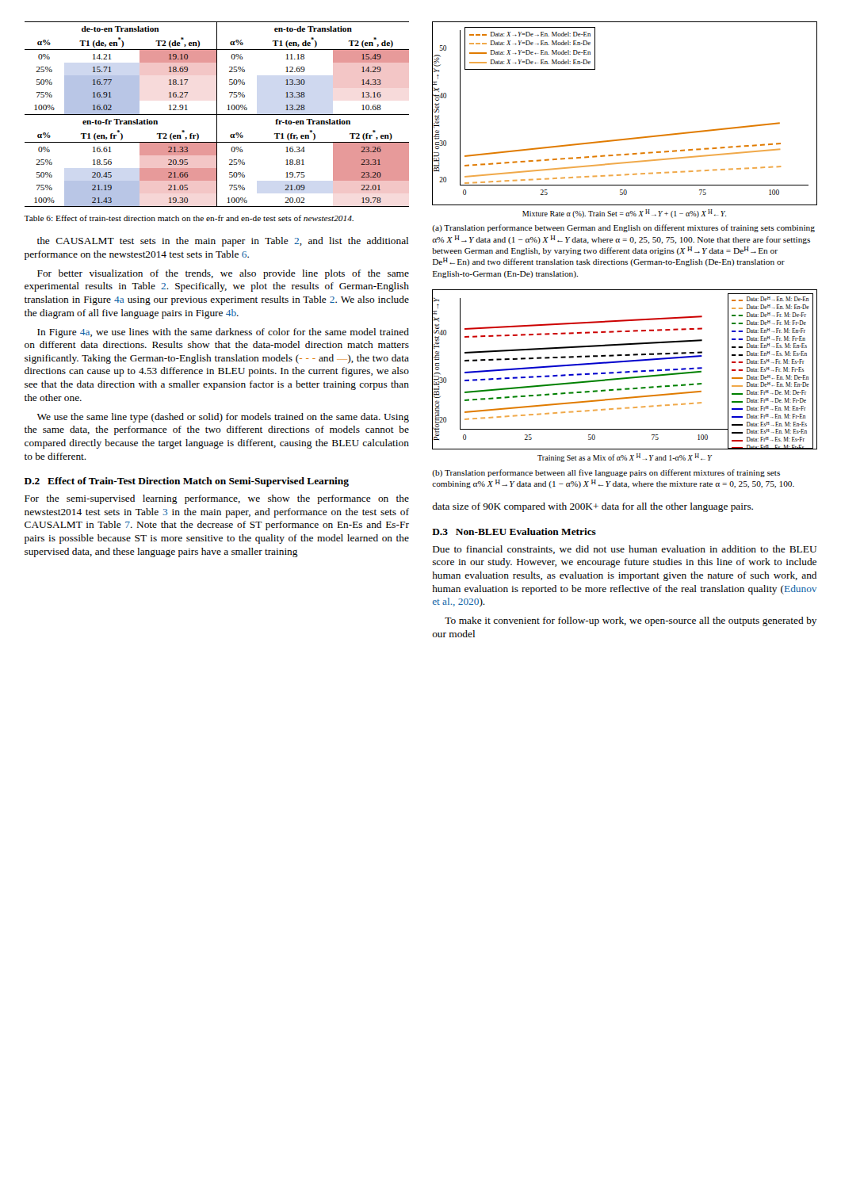| de-to-en Translation | en-to-de Translation |
| α% | T1 (de, en * ) | T2 (de * , en) | α% | T1 (en, de * ) | T2 (en * , de) |
| 0% | 14.21 | 19.10 | 0% | 11.18 | 15.49 |
| 25% | 15.71 | 18.69 | 25% | 12.69 | 14.29 |
| 50% | 16.77 | 18.17 | 50% | 13.30 | 14.33 |
| 75% | 16.91 | 16.27 | 75% | 13.38 | 13.16 |
| 100% | 16.02 | 12.91 | 100% | 13.28 | 10.68 |
| en-to-fr Translation | fr-to-en Translation |
| α% | T1 (en, fr * ) | T2 (en * , fr) | α% | T1 (fr, en * ) | T2 (fr * , en) |
| 0% | 16.61 | 21.33 | 0% | 16.34 | 23.26 |
| 25% | 18.56 | 20.95 | 25% | 18.81 | 23.31 |
| 50% | 20.45 | 21.66 | 50% | 19.75 | 23.20 |
| 75% | 21.19 | 21.05 | 75% | 21.09 | 22.01 |
| 100% | 21.43 | 19.30 | 100% | 20.02 | 19.78 |
Table 6: Effect of train-test direction match on the en-fr and en-de test sets of newstest2014.
the CAUSALMT test sets in the main paper in Table 2, and list the additional performance on the newstest2014 test sets in Table 6.
For better visualization of the trends, we also provide line plots of the same experimental results in Table 2. Specifically, we plot the results of German-English translation in Figure 4a using our previous experiment results in Table 2. We also include the diagram of all five language pairs in Figure 4b.
In Figure 4a, we use lines with the same darkness of color for the same model trained on different data directions. Results show that the data-model direction match matters significantly. Taking the German-to-English translation models (- - - and —), the two data directions can cause up to 4.53 difference in BLEU points. In the current figures, we also see that the data direction with a smaller expansion factor is a better training corpus than the other one.
We use the same line type (dashed or solid) for models trained on the same data. Using the same data, the performance of the two different directions of models cannot be compared directly because the target language is different, causing the BLEU calculation to be different.
D.2 Effect of Train-Test Direction Match on Semi-Supervised Learning
For the semi-supervised learning performance, we show the performance on the newstest2014 test sets in Table 3 in the main paper, and performance on the test sets of CAUSALMT in Table 7. Note that the decrease of ST performance on En-Es and Es-Fr pairs is possible because ST is more sensitive to the quality of the model learned on the supervised data, and these language pairs have a smaller training
BLEU on the Test Set of X H→Y (%)
50
40
30
20
0
25
50
75
100
Data: X→Y=De→En. Model: De-En
Data: X→Y=De→En. Model: En-De
Data: X→Y=De←En. Model: De-En
Data: X→Y=De←En. Model: En-De
Mixture Rate α (%). Train Set = α% X H→Y + (1 − α%) X H←Y.
(a) Translation performance between German and English on different mixtures of training sets combining α% X H→Y data and (1 − α%) X H←Y data, where α = 0, 25, 50, 75, 100. Note that there are four settings between German and English, by varying two different data origins (X H→Y data = DeH→En or DeH←En) and two different translation task directions (German-to-English (De-En) translation or English-to-German (En-De) translation).
Performance (BLEU) on the Test Set X H→Y
40
30
20
0
25
50
75
100
Data: DeH→En. M: De-En
Data: DeH→En. M: En-De
Data: DeH→Fr. M: De-Fr
Data: DeH→Fr. M: Fr-De
Data: EnH→Fr. M: En-Fr
Data: EnH→Fr. M: Fr-En
Data: EnH→Es. M: En-Es
Data: EnH→Es. M: Es-En
Data: EsH→Fr. M: Es-Fr
Data: EsH→Fr. M: Fr-Es
Data: DeH←En. M: De-En
Data: DeH←En. M: En-De
Data: FrH→De. M: De-Fr
Data: FrH→De. M: Fr-De
Data: FrH→En. M: En-Fr
Data: FrH→En. M: Fr-En
Data: EsH→En. M: En-Es
Data: EsH→En. M: Es-En
Data: FrH→Es. M: Es-Fr
Data: FrH→Es. M: Fr-Es
Training Set as a Mix of α% X H→Y and 1-α% X H←Y
(b) Translation performance between all five language pairs on different mixtures of training sets combining α% X H→Y data and (1 − α%) X H←Y data, where the mixture rate α = 0, 25, 50, 75, 100.
data size of 90K compared with 200K+ data for all the other language pairs.
D.3 Non-BLEU Evaluation Metrics
Due to financial constraints, we did not use human evaluation in addition to the BLEU score in our study. However, we encourage future studies in this line of work to include human evaluation results, as evaluation is important given the nature of such work, and human evaluation is reported to be more reflective of the real translation quality (Edunov et al., 2020).
To make it convenient for follow-up work, we open-source all the outputs generated by our model